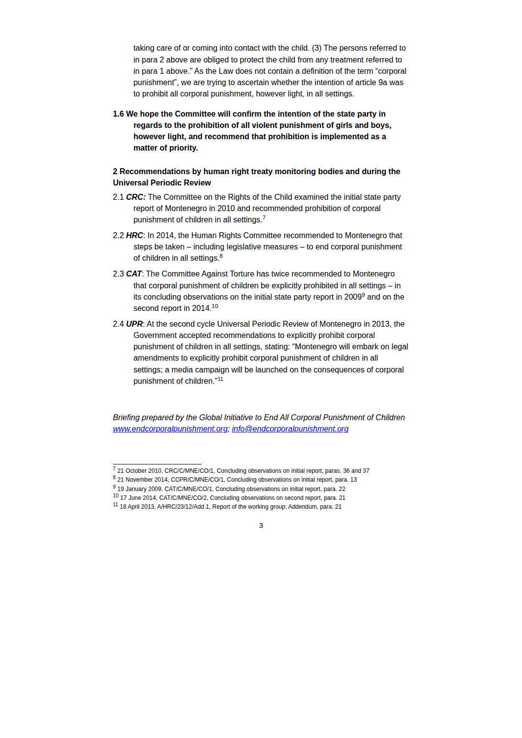taking care of or coming into contact with the child. (3) The persons referred to in para 2 above are obliged to protect the child from any treatment referred to in para 1 above.” As the Law does not contain a definition of the term “corporal punishment”, we are trying to ascertain whether the intention of article 9a was to prohibit all corporal punishment, however light, in all settings.
1.6 We hope the Committee will confirm the intention of the state party in regards to the prohibition of all violent punishment of girls and boys, however light, and recommend that prohibition is implemented as a matter of priority.
2 Recommendations by human right treaty monitoring bodies and during the Universal Periodic Review
2.1 CRC: The Committee on the Rights of the Child examined the initial state party report of Montenegro in 2010 and recommended prohibition of corporal punishment of children in all settings.7
2.2 HRC: In 2014, the Human Rights Committee recommended to Montenegro that steps be taken – including legislative measures – to end corporal punishment of children in all settings.8
2.3 CAT: The Committee Against Torture has twice recommended to Montenegro that corporal punishment of children be explicitly prohibited in all settings – in its concluding observations on the initial state party report in 20099 and on the second report in 2014.10
2.4 UPR: At the second cycle Universal Periodic Review of Montenegro in 2013, the Government accepted recommendations to explicitly prohibit corporal punishment of children in all settings, stating: “Montenegro will embark on legal amendments to explicitly prohibit corporal punishment of children in all settings; a media campaign will be launched on the consequences of corporal punishment of children.”11
Briefing prepared by the Global Initiative to End All Corporal Punishment of Children
www.endcorporalpunishment.org; info@endcorporalpunishment.org
7 21 October 2010, CRC/C/MNE/CO/1, Concluding observations on initial report, paras. 36 and 37
8 21 November 2014, CCPR/C/MNE/CO/1, Concluding observations on initial report, para. 13
9 19 January 2009, CAT/C/MNE/CO/1, Concluding observations on initial report, para. 22
10 17 June 2014, CAT/C/MNE/CO/2, Concluding observations on second report, para. 21
11 18 April 2013, A/HRC/23/12/Add.1, Report of the working group: Addendum, para. 21
3